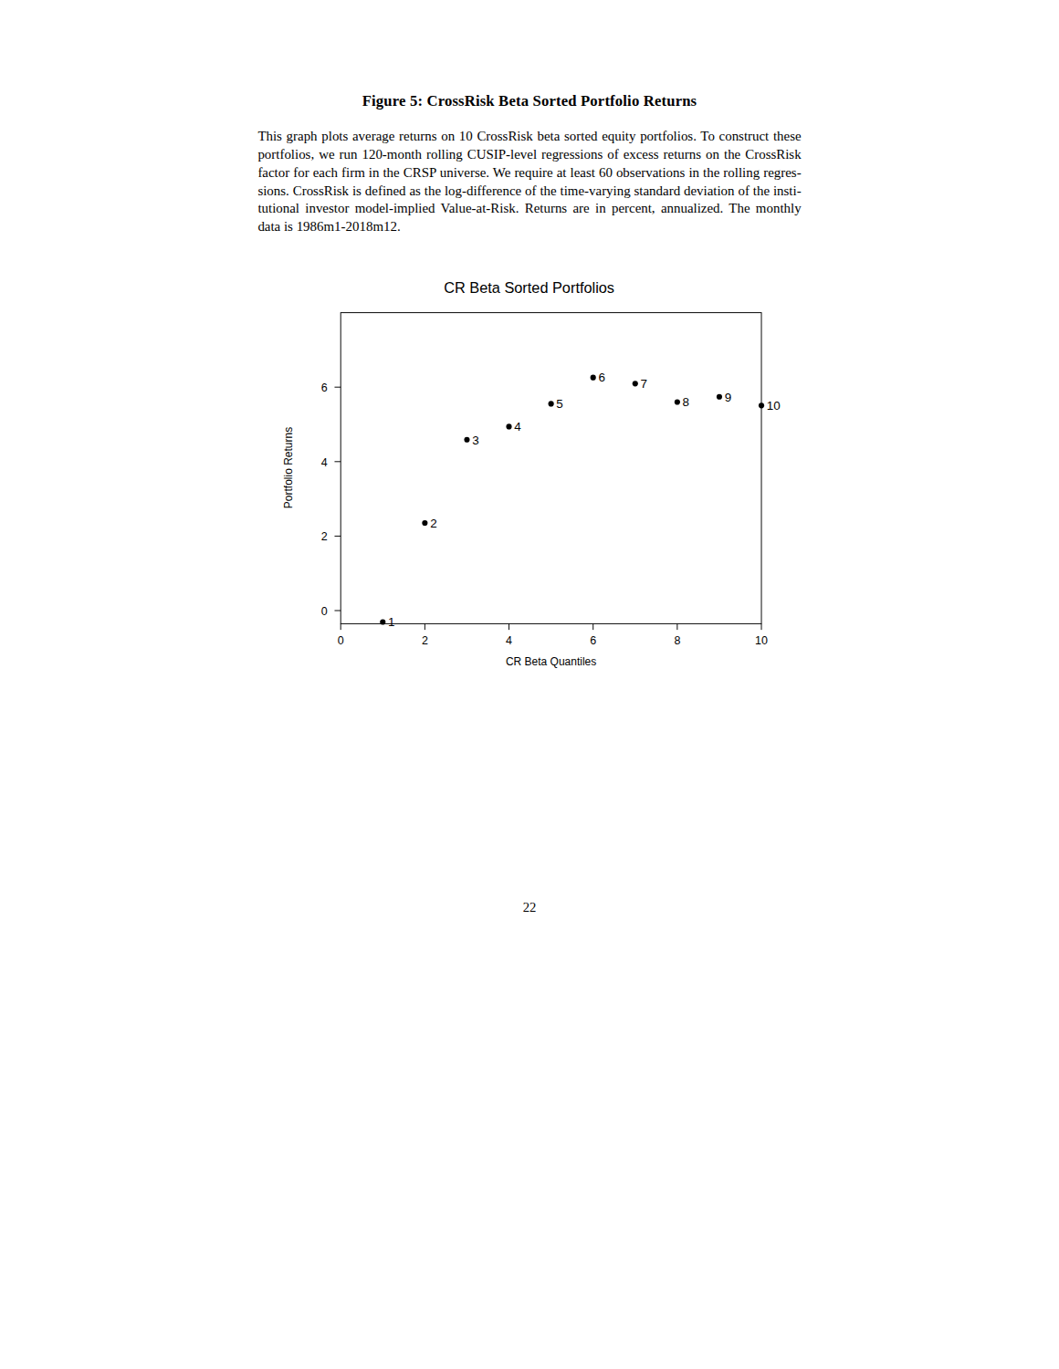Figure 5: CrossRisk Beta Sorted Portfolio Returns
This graph plots average returns on 10 CrossRisk beta sorted equity portfolios. To construct these portfolios, we run 120-month rolling CUSIP-level regressions of excess returns on the CrossRisk factor for each firm in the CRSP universe. We require at least 60 observations in the rolling regressions. CrossRisk is defined as the log-difference of the time-varying standard deviation of the institutional investor model-implied Value-at-Risk. Returns are in percent, annualized. The monthly data is 1986m1-2018m12.
CR Beta Sorted Portfolios Portfolio Returns 0 2 4 6 0 2 4 6 8 10 CR Beta Quantiles 1 2 3 4 5 6 7 8 9 10
22